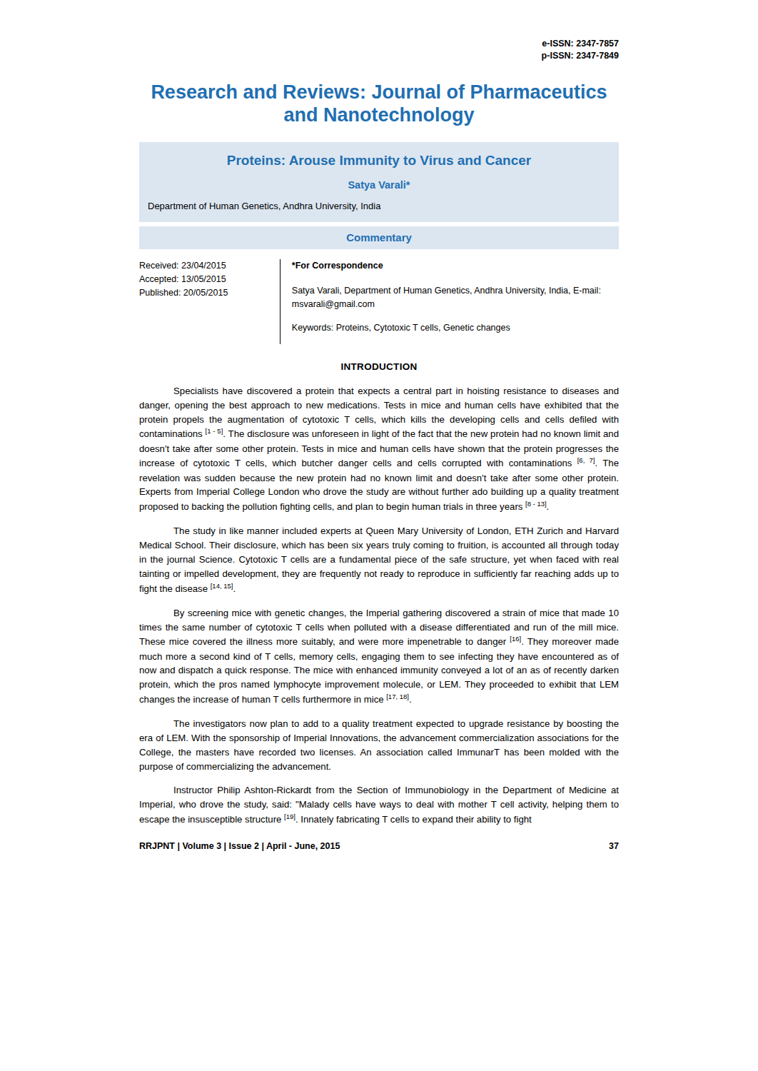e-ISSN: 2347-7857
p-ISSN: 2347-7849
Research and Reviews: Journal of Pharmaceutics and Nanotechnology
Proteins: Arouse Immunity to Virus and Cancer
Satya Varali*
Department of Human Genetics, Andhra University, India
Commentary
Received: 23/04/2015
Accepted: 13/05/2015
Published: 20/05/2015
*For Correspondence
Satya Varali, Department of Human Genetics, Andhra University, India, E-mail: msvarali@gmail.com
Keywords: Proteins, Cytotoxic T cells, Genetic changes
INTRODUCTION
Specialists have discovered a protein that expects a central part in hoisting resistance to diseases and danger, opening the best approach to new medications. Tests in mice and human cells have exhibited that the protein propels the augmentation of cytotoxic T cells, which kills the developing cells and cells defiled with contaminations [1 - 5]. The disclosure was unforeseen in light of the fact that the new protein had no known limit and doesn't take after some other protein. Tests in mice and human cells have shown that the protein progresses the increase of cytotoxic T cells, which butcher danger cells and cells corrupted with contaminations [6, 7]. The revelation was sudden because the new protein had no known limit and doesn't take after some other protein. Experts from Imperial College London who drove the study are without further ado building up a quality treatment proposed to backing the pollution fighting cells, and plan to begin human trials in three years [8 - 13].
The study in like manner included experts at Queen Mary University of London, ETH Zurich and Harvard Medical School. Their disclosure, which has been six years truly coming to fruition, is accounted all through today in the journal Science. Cytotoxic T cells are a fundamental piece of the safe structure, yet when faced with real tainting or impelled development, they are frequently not ready to reproduce in sufficiently far reaching adds up to fight the disease [14, 15].
By screening mice with genetic changes, the Imperial gathering discovered a strain of mice that made 10 times the same number of cytotoxic T cells when polluted with a disease differentiated and run of the mill mice. These mice covered the illness more suitably, and were more impenetrable to danger [16]. They moreover made much more a second kind of T cells, memory cells, engaging them to see infecting they have encountered as of now and dispatch a quick response. The mice with enhanced immunity conveyed a lot of an as of recently darken protein, which the pros named lymphocyte improvement molecule, or LEM. They proceeded to exhibit that LEM changes the increase of human T cells furthermore in mice [17, 18].
The investigators now plan to add to a quality treatment expected to upgrade resistance by boosting the era of LEM. With the sponsorship of Imperial Innovations, the advancement commercialization associations for the College, the masters have recorded two licenses. An association called ImmunarT has been molded with the purpose of commercializing the advancement.
Instructor Philip Ashton-Rickardt from the Section of Immunobiology in the Department of Medicine at Imperial, who drove the study, said: "Malady cells have ways to deal with mother T cell activity, helping them to escape the insusceptible structure [19]. Innately fabricating T cells to expand their ability to fight
RRJPNT | Volume 3 | Issue 2 | April - June, 2015
37